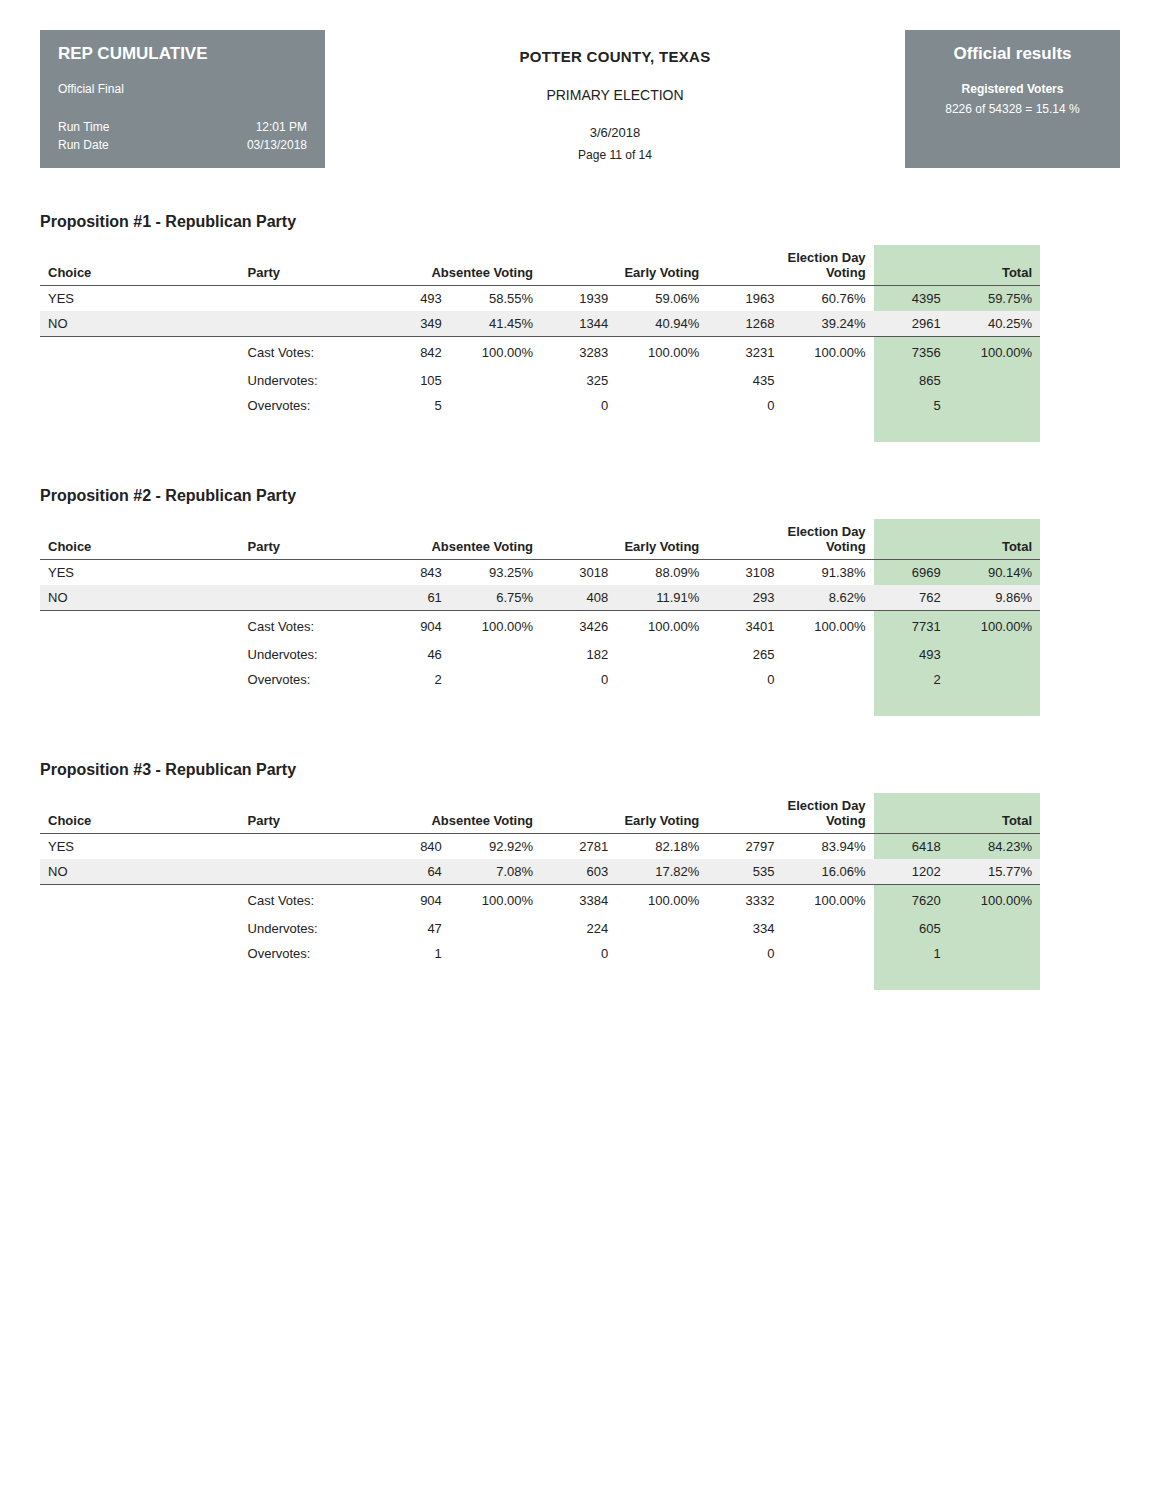REP CUMULATIVE
Official Final
| Run Time | 12:01 PM |
| Run Date | 03/13/2018 |
POTTER COUNTY, TEXAS
PRIMARY ELECTION
3/6/2018
Page 11 of 14
Official results
Registered Voters
8226 of 54328 = 15.14 %
Proposition #1 - Republican Party
| Choice | Party | Absentee Voting | Early Voting | Election Day Voting | Total |
| --- | --- | --- | --- | --- | --- |
| YES | | 493 | 58.55% | 1939 | 59.06% | 1963 | 60.76% | 4395 | 59.75% |
| NO | | 349 | 41.45% | 1344 | 40.94% | 1268 | 39.24% | 2961 | 40.25% |
| | Cast Votes: | 842 | 100.00% | 3283 | 100.00% | 3231 | 100.00% | 7356 | 100.00% |
| | Undervotes: | 105 | | 325 | | 435 | | 865 | |
| | Overvotes: | 5 | | 0 | | 0 | | 5 | |
Proposition #2 - Republican Party
| Choice | Party | Absentee Voting | Early Voting | Election Day Voting | Total |
| --- | --- | --- | --- | --- | --- |
| YES | | 843 | 93.25% | 3018 | 88.09% | 3108 | 91.38% | 6969 | 90.14% |
| NO | | 61 | 6.75% | 408 | 11.91% | 293 | 8.62% | 762 | 9.86% |
| | Cast Votes: | 904 | 100.00% | 3426 | 100.00% | 3401 | 100.00% | 7731 | 100.00% |
| | Undervotes: | 46 | | 182 | | 265 | | 493 | |
| | Overvotes: | 2 | | 0 | | 0 | | 2 | |
Proposition #3 - Republican Party
| Choice | Party | Absentee Voting | Early Voting | Election Day Voting | Total |
| --- | --- | --- | --- | --- | --- |
| YES | | 840 | 92.92% | 2781 | 82.18% | 2797 | 83.94% | 6418 | 84.23% |
| NO | | 64 | 7.08% | 603 | 17.82% | 535 | 16.06% | 1202 | 15.77% |
| | Cast Votes: | 904 | 100.00% | 3384 | 100.00% | 3332 | 100.00% | 7620 | 100.00% |
| | Undervotes: | 47 | | 224 | | 334 | | 605 | |
| | Overvotes: | 1 | | 0 | | 0 | | 1 | |